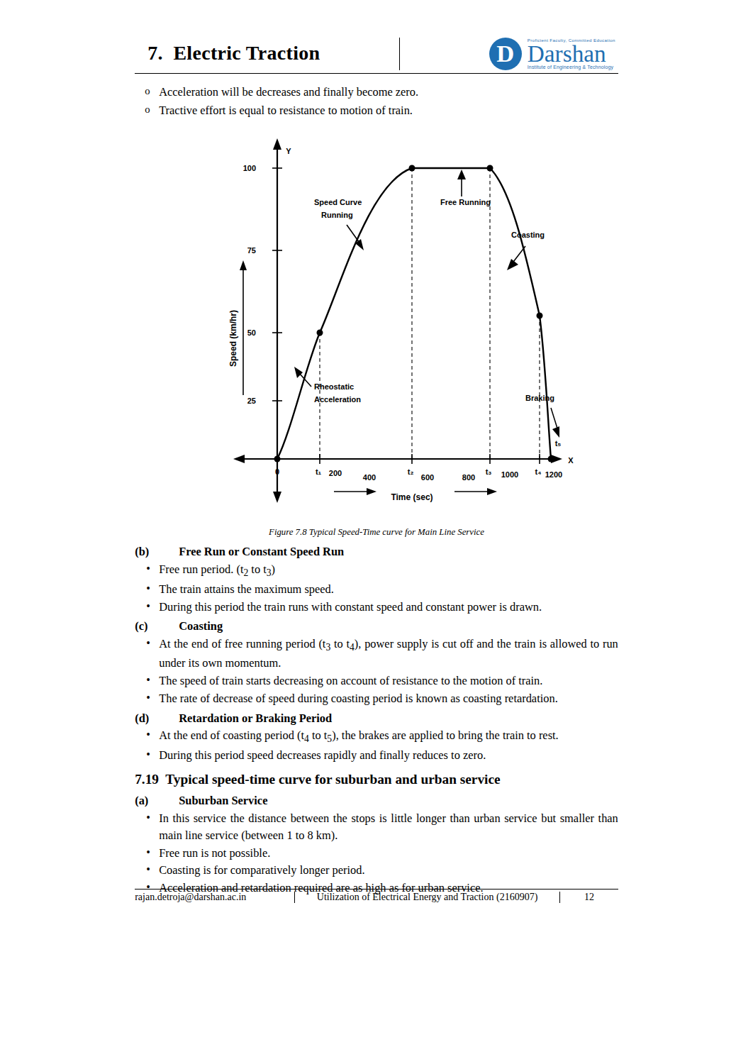7. Electric Traction
D
Proficient Faculty, Committed Education
Darshan
Institute of Engineering & Technology
Acceleration will be decreases and finally become zero.
Tractive effort is equal to resistance to motion of train.
100 75 50 25 Speed (km/hr) 0 t₁ 200 400 t₂ 600 800 t₃ 1000 t₄ 1200 t₅ Y X Time (sec) Speed Curve Running Free Running Coasting Rheostatic Acceleration Braking
Figure 7.8 Typical Speed-Time curve for Main Line Service
(b)
Free Run or Constant Speed Run
Free run period. (t2 to t3)
The train attains the maximum speed.
During this period the train runs with constant speed and constant power is drawn.
(c)
Coasting
At the end of free running period (t3 to t4), power supply is cut off and the train is allowed to run under its own momentum.
The speed of train starts decreasing on account of resistance to the motion of train.
The rate of decrease of speed during coasting period is known as coasting retardation.
(d)
Retardation or Braking Period
At the end of coasting period (t4 to t5), the brakes are applied to bring the train to rest.
During this period speed decreases rapidly and finally reduces to zero.
7.19 Typical speed-time curve for suburban and urban service
(a)
Suburban Service
In this service the distance between the stops is little longer than urban service but smaller than main line service (between 1 to 8 km).
Free run is not possible.
Coasting is for comparatively longer period.
Acceleration and retardation required are as high as for urban service.
rajan.detroja@darshan.ac.in
Utilization of Electrical Energy and Traction (2160907)
12